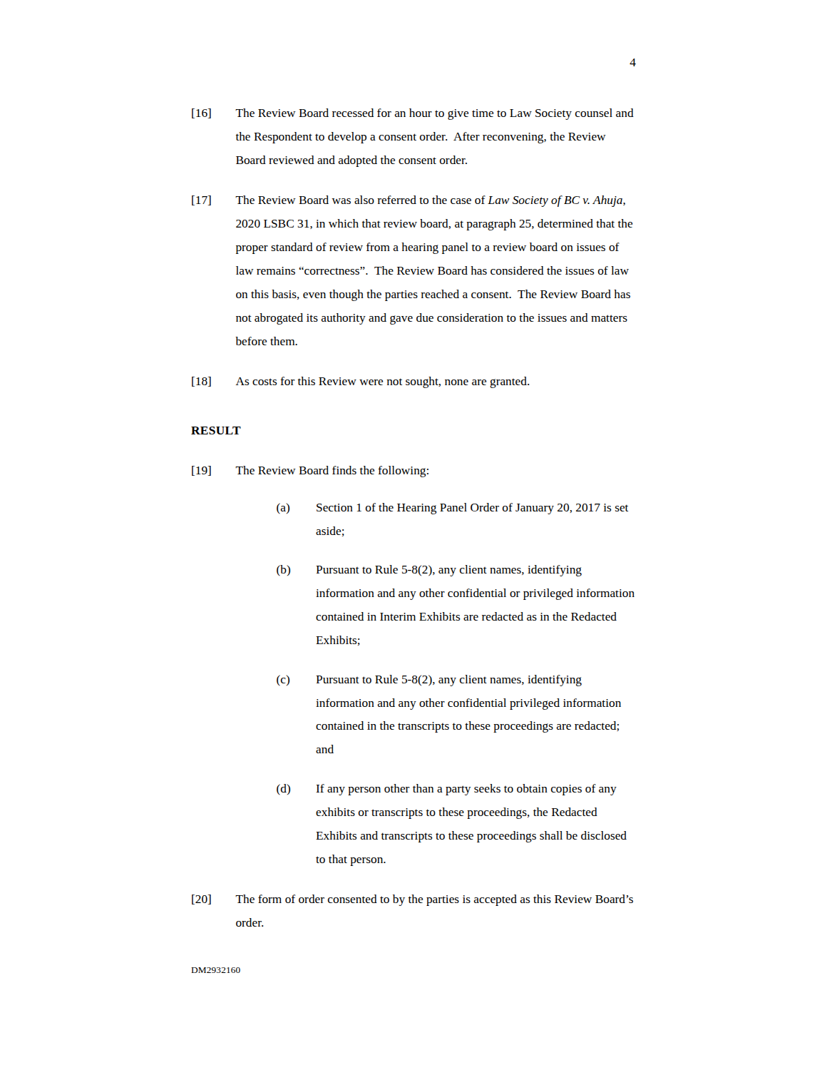4
[16] The Review Board recessed for an hour to give time to Law Society counsel and the Respondent to develop a consent order. After reconvening, the Review Board reviewed and adopted the consent order.
[17] The Review Board was also referred to the case of Law Society of BC v. Ahuja, 2020 LSBC 31, in which that review board, at paragraph 25, determined that the proper standard of review from a hearing panel to a review board on issues of law remains “correctness”. The Review Board has considered the issues of law on this basis, even though the parties reached a consent. The Review Board has not abrogated its authority and gave due consideration to the issues and matters before them.
[18] As costs for this Review were not sought, none are granted.
RESULT
[19] The Review Board finds the following:
(a) Section 1 of the Hearing Panel Order of January 20, 2017 is set aside;
(b) Pursuant to Rule 5-8(2), any client names, identifying information and any other confidential or privileged information contained in Interim Exhibits are redacted as in the Redacted Exhibits;
(c) Pursuant to Rule 5-8(2), any client names, identifying information and any other confidential privileged information contained in the transcripts to these proceedings are redacted; and
(d) If any person other than a party seeks to obtain copies of any exhibits or transcripts to these proceedings, the Redacted Exhibits and transcripts to these proceedings shall be disclosed to that person.
[20] The form of order consented to by the parties is accepted as this Review Board’s order.
DM2932160